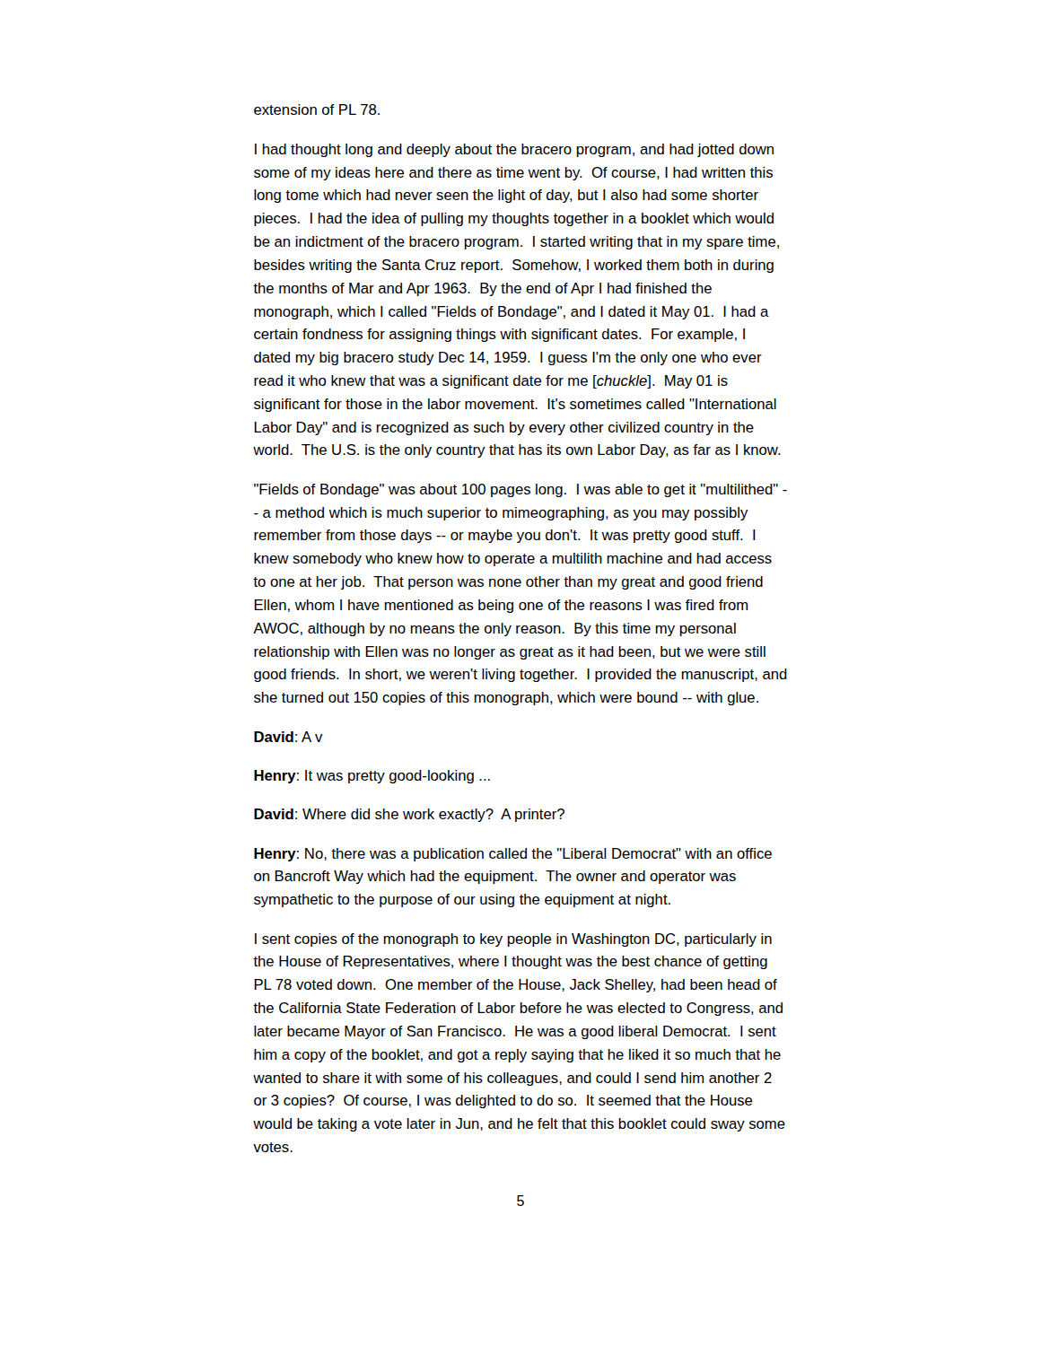extension of PL 78.
I had thought long and deeply about the bracero program, and had jotted down some of my ideas here and there as time went by. Of course, I had written this long tome which had never seen the light of day, but I also had some shorter pieces. I had the idea of pulling my thoughts together in a booklet which would be an indictment of the bracero program. I started writing that in my spare time, besides writing the Santa Cruz report. Somehow, I worked them both in during the months of Mar and Apr 1963. By the end of Apr I had finished the monograph, which I called "Fields of Bondage", and I dated it May 01. I had a certain fondness for assigning things with significant dates. For example, I dated my big bracero study Dec 14, 1959. I guess I'm the only one who ever read it who knew that was a significant date for me [chuckle]. May 01 is significant for those in the labor movement. It's sometimes called "International Labor Day" and is recognized as such by every other civilized country in the world. The U.S. is the only country that has its own Labor Day, as far as I know.
"Fields of Bondage" was about 100 pages long. I was able to get it "multilithed" -- a method which is much superior to mimeographing, as you may possibly remember from those days -- or maybe you don't. It was pretty good stuff. I knew somebody who knew how to operate a multilith machine and had access to one at her job. That person was none other than my great and good friend Ellen, whom I have mentioned as being one of the reasons I was fired from AWOC, although by no means the only reason. By this time my personal relationship with Ellen was no longer as great as it had been, but we were still good friends. In short, we weren't living together. I provided the manuscript, and she turned out 150 copies of this monograph, which were bound -- with glue.
David: A v
Henry: It was pretty good-looking ...
David: Where did she work exactly? A printer?
Henry: No, there was a publication called the "Liberal Democrat" with an office on Bancroft Way which had the equipment. The owner and operator was sympathetic to the purpose of our using the equipment at night.
I sent copies of the monograph to key people in Washington DC, particularly in the House of Representatives, where I thought was the best chance of getting PL 78 voted down. One member of the House, Jack Shelley, had been head of the California State Federation of Labor before he was elected to Congress, and later became Mayor of San Francisco. He was a good liberal Democrat. I sent him a copy of the booklet, and got a reply saying that he liked it so much that he wanted to share it with some of his colleagues, and could I send him another 2 or 3 copies? Of course, I was delighted to do so. It seemed that the House would be taking a vote later in Jun, and he felt that this booklet could sway some votes.
5